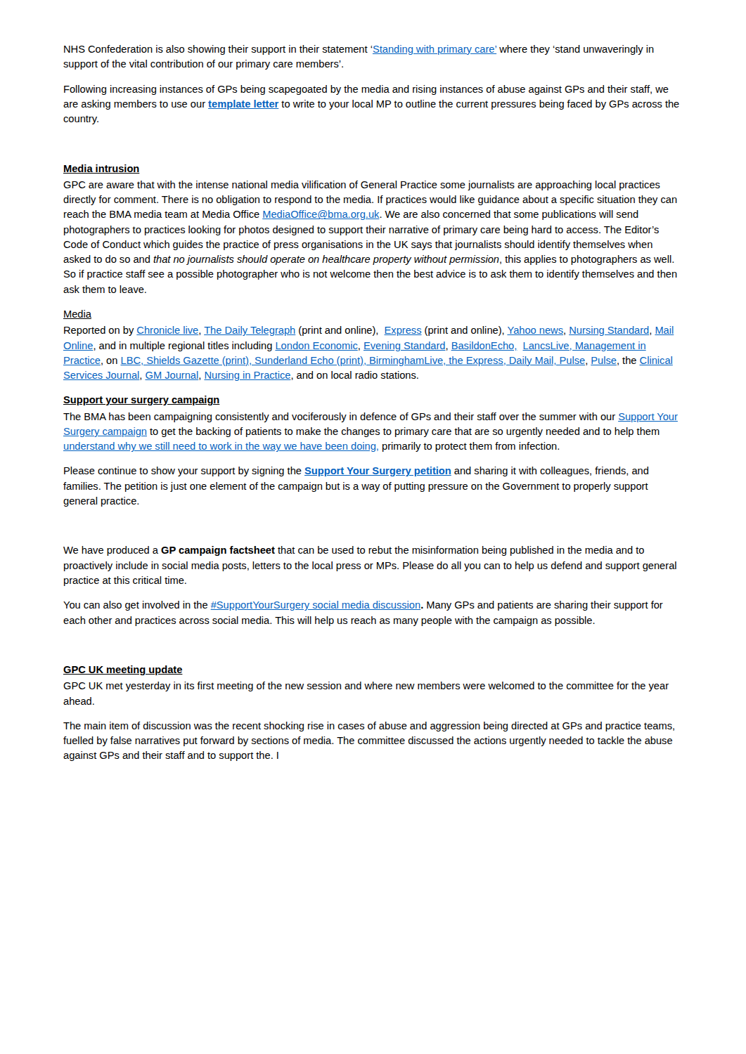NHS Confederation is also showing their support in their statement ‘Standing with primary care’ where they ‘stand unwaveringly in support of the vital contribution of our primary care members’.
Following increasing instances of GPs being scapegoated by the media and rising instances of abuse against GPs and their staff, we are asking members to use our template letter to write to your local MP to outline the current pressures being faced by GPs across the country.
Media intrusion
GPC are aware that with the intense national media vilification of General Practice some journalists are approaching local practices directly for comment. There is no obligation to respond to the media. If practices would like guidance about a specific situation they can reach the BMA media team at Media Office MediaOffice@bma.org.uk. We are also concerned that some publications will send photographers to practices looking for photos designed to support their narrative of primary care being hard to access. The Editor’s Code of Conduct which guides the practice of press organisations in the UK says that journalists should identify themselves when asked to do so and that no journalists should operate on healthcare property without permission, this applies to photographers as well. So if practice staff see a possible photographer who is not welcome then the best advice is to ask them to identify themselves and then ask them to leave.
Media
Reported on by Chronicle live, The Daily Telegraph (print and online), Express (print and online), Yahoo news, Nursing Standard, Mail Online, and in multiple regional titles including London Economic, Evening Standard, BasildonEcho, LancsLive, Management in Practice, on LBC, Shields Gazette (print), Sunderland Echo (print), BirminghamLive, the Express, Daily Mail, Pulse, Pulse, the Clinical Services Journal, GM Journal, Nursing in Practice, and on local radio stations.
Support your surgery campaign
The BMA has been campaigning consistently and vociferously in defence of GPs and their staff over the summer with our Support Your Surgery campaign to get the backing of patients to make the changes to primary care that are so urgently needed and to help them understand why we still need to work in the way we have been doing, primarily to protect them from infection.
Please continue to show your support by signing the Support Your Surgery petition and sharing it with colleagues, friends, and families. The petition is just one element of the campaign but is a way of putting pressure on the Government to properly support general practice.
We have produced a GP campaign factsheet that can be used to rebut the misinformation being published in the media and to proactively include in social media posts, letters to the local press or MPs. Please do all you can to help us defend and support general practice at this critical time.
You can also get involved in the #SupportYourSurgery social media discussion. Many GPs and patients are sharing their support for each other and practices across social media. This will help us reach as many people with the campaign as possible.
GPC UK meeting update
GPC UK met yesterday in its first meeting of the new session and where new members were welcomed to the committee for the year ahead.
The main item of discussion was the recent shocking rise in cases of abuse and aggression being directed at GPs and practice teams, fuelled by false narratives put forward by sections of media. The committee discussed the actions urgently needed to tackle the abuse against GPs and their staff and to support the. I